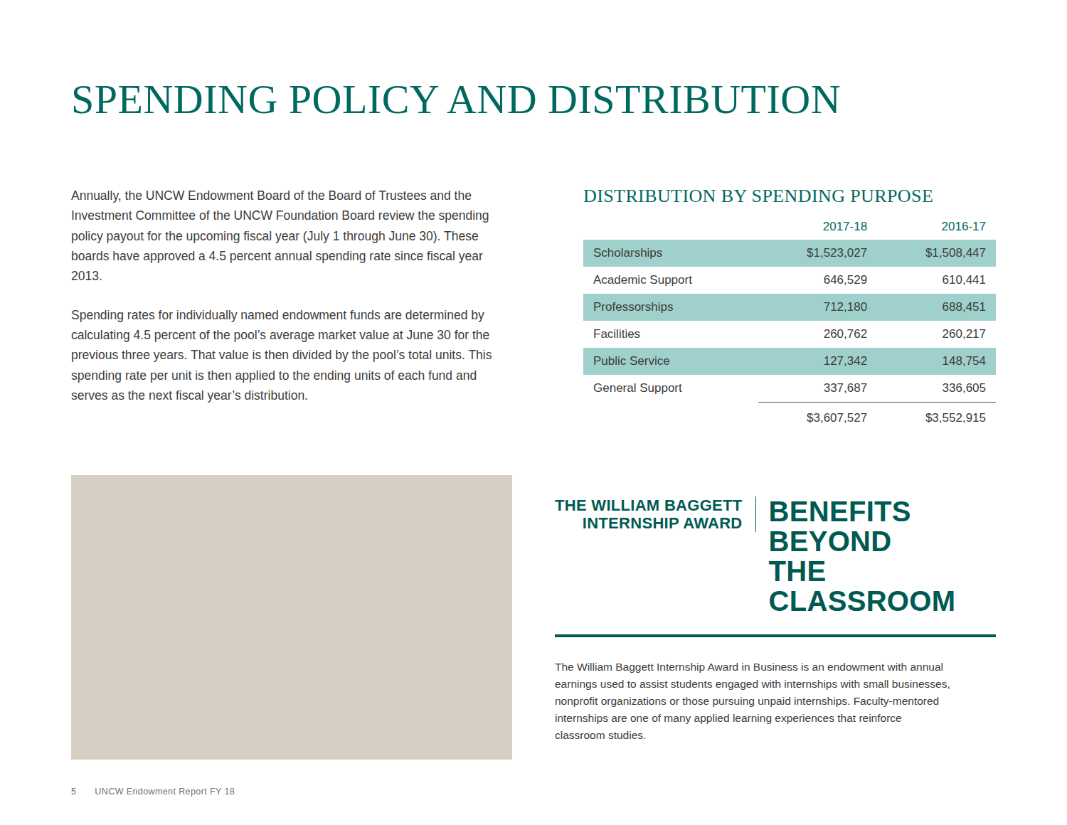SPENDING POLICY AND DISTRIBUTION
Annually, the UNCW Endowment Board of the Board of Trustees and the Investment Committee of the UNCW Foundation Board review the spending policy payout for the upcoming fiscal year (July 1 through June 30). These boards have approved a 4.5 percent annual spending rate since fiscal year 2013.
Spending rates for individually named endowment funds are determined by calculating 4.5 percent of the pool’s average market value at June 30 for the previous three years. That value is then divided by the pool’s total units. This spending rate per unit is then applied to the ending units of each fund and serves as the next fiscal year’s distribution.
DISTRIBUTION BY SPENDING PURPOSE
| | 2017-18 | 2016-17 |
| --- | --- | --- |
| Scholarships | $1,523,027 | $1,508,447 |
| Academic Support | 646,529 | 610,441 |
| Professorships | 712,180 | 688,451 |
| Facilities | 260,762 | 260,217 |
| Public Service | 127,342 | 148,754 |
| General Support | 337,687 | 336,605 |
| | $3,607,527 | $3,552,915 |
THE WILLIAM BAGGETT
INTERNSHIP AWARD
BENEFITS BEYOND
THE CLASSROOM
The William Baggett Internship Award in Business is an endowment with annual earnings used to assist students engaged with internships with small businesses, nonprofit organizations or those pursuing unpaid internships. Faculty-mentored internships are one of many applied learning experiences that reinforce classroom studies.
5 UNCW Endowment Report FY 18